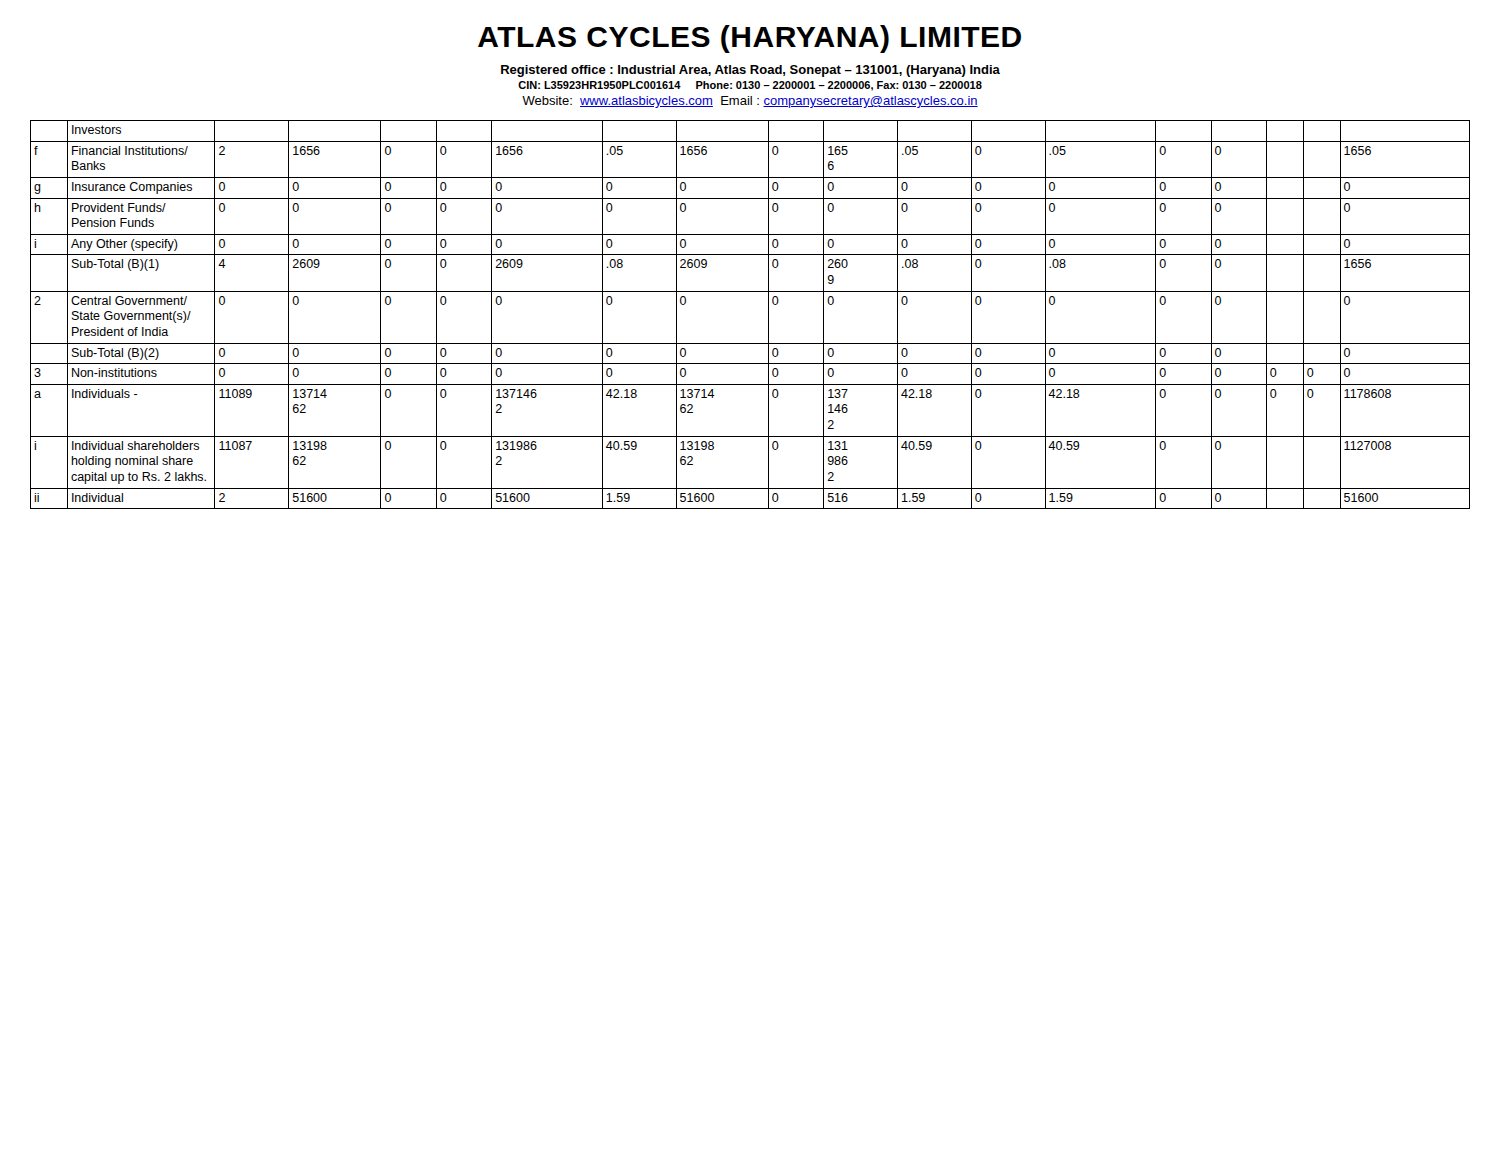ATLAS CYCLES (HARYANA) LIMITED
Registered office : Industrial Area, Atlas Road, Sonepat – 131001, (Haryana) India
CIN: L35923HR1950PLC001614 Phone: 0130 – 2200001 – 2200006, Fax: 0130 – 2200018
Website: www.atlasbicycles.com Email : companysecretary@atlascycles.co.in
| | Investors | | | | | | | | | | | | | | | | | |
| f | Financial Institutions/ Banks | 2 | 1656 | 0 | 0 | 1656 | .05 | 1656 | 0 | 165 6 | .05 | 0 | .05 | 0 | 0 | | | 1656 |
| g | Insurance Companies | 0 | 0 | 0 | 0 | 0 | 0 | 0 | 0 | 0 | 0 | 0 | 0 | 0 | 0 | | | 0 |
| h | Provident Funds/ Pension Funds | 0 | 0 | 0 | 0 | 0 | 0 | 0 | 0 | 0 | 0 | 0 | 0 | 0 | 0 | | | 0 |
| i | Any Other (specify) | 0 | 0 | 0 | 0 | 0 | 0 | 0 | 0 | 0 | 0 | 0 | 0 | 0 | 0 | | | 0 |
| | Sub-Total (B)(1) | 4 | 2609 | 0 | 0 | 2609 | .08 | 2609 | 0 | 260 9 | .08 | 0 | .08 | 0 | 0 | | | 1656 |
| 2 | Central Government/ State Government(s)/ President of India | 0 | 0 | 0 | 0 | 0 | 0 | 0 | 0 | 0 | 0 | 0 | 0 | 0 | 0 | | | 0 |
| | Sub-Total (B)(2) | 0 | 0 | 0 | 0 | 0 | 0 | 0 | 0 | 0 | 0 | 0 | 0 | 0 | 0 | | | 0 |
| 3 | Non-institutions | 0 | 0 | 0 | 0 | 0 | 0 | 0 | 0 | 0 | 0 | 0 | 0 | 0 | 0 | 0 | 0 | 0 |
| a | Individuals - | 11089 | 13714 62 | 0 | 0 | 137146 2 | 42.18 | 13714 62 | 0 | 137 146 2 | 42.18 | 0 | 42.18 | 0 | 0 | 0 | 0 | 1178608 |
| i | Individual shareholders holding nominal share capital up to Rs. 2 lakhs. | 11087 | 13198 62 | 0 | 0 | 131986 2 | 40.59 | 13198 62 | 0 | 131 986 2 | 40.59 | 0 | 40.59 | 0 | 0 | | | 1127008 |
| ii | Individual | 2 | 51600 | 0 | 0 | 51600 | 1.59 | 51600 | 0 | 516 | 1.59 | 0 | 1.59 | 0 | 0 | | | 51600 |